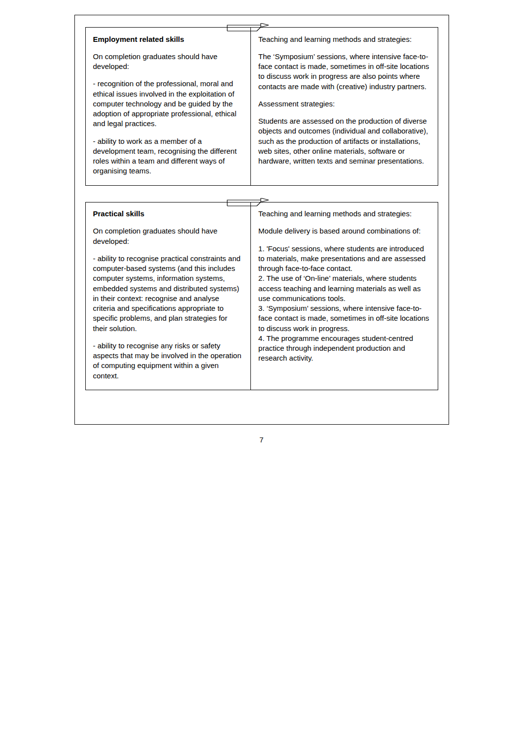Employment related skills
On completion graduates should have developed:
- recognition of the professional, moral and ethical issues involved in the exploitation of computer technology and be guided by the adoption of appropriate professional, ethical and legal practices.
- ability to work as a member of a development team, recognising the different roles within a team and different ways of organising teams.
Teaching and learning methods and strategies:
The ‘Symposium’ sessions, where intensive face-to-face contact is made, sometimes in off-site locations to discuss work in progress are also points where contacts are made with (creative) industry partners.
Assessment strategies:
Students are assessed on the production of diverse objects and outcomes (individual and collaborative), such as the production of artifacts or installations, web sites, other online materials, software or hardware, written texts and seminar presentations.
Practical skills
On completion graduates should have developed:
- ability to recognise practical constraints and computer-based systems (and this includes computer systems, information systems, embedded systems and distributed systems) in their context: recognise and analyse criteria and specifications appropriate to specific problems, and plan strategies for their solution.
- ability to recognise any risks or safety aspects that may be involved in the operation of computing equipment within a given context.
Teaching and learning methods and strategies:
Module delivery is based around combinations of:
1. 'Focus' sessions, where students are introduced to materials, make presentations and are assessed through face-to-face contact.
2. The use of ‘On-line’ materials, where students access teaching and learning materials as well as use communications tools.
3. ‘Symposium’ sessions, where intensive face-to-face contact is made, sometimes in off-site locations to discuss work in progress.
4. The programme encourages student-centred practice through independent production and research activity.
7